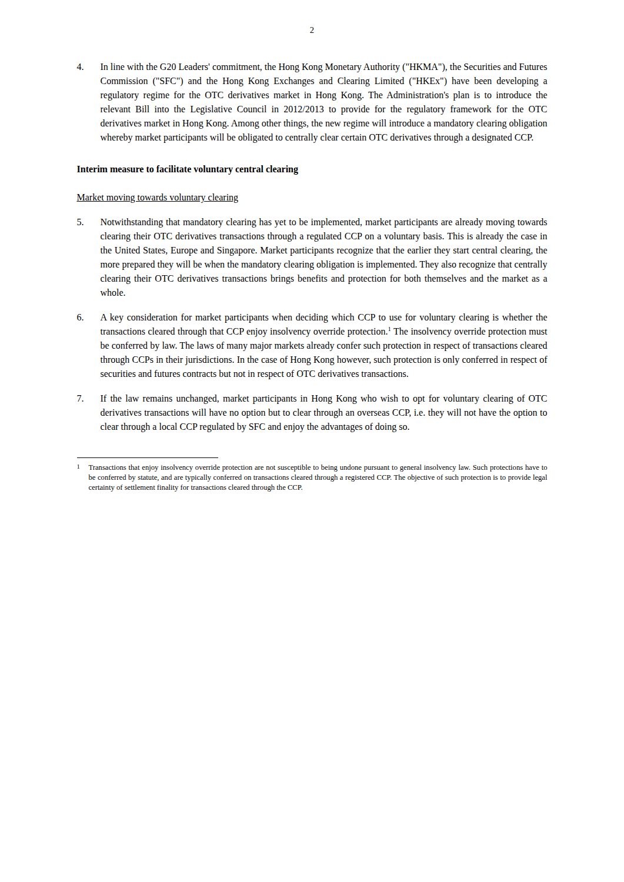2
4.
In line with the G20 Leaders' commitment, the Hong Kong Monetary Authority ("HKMA"), the Securities and Futures Commission ("SFC") and the Hong Kong Exchanges and Clearing Limited ("HKEx") have been developing a regulatory regime for the OTC derivatives market in Hong Kong. The Administration's plan is to introduce the relevant Bill into the Legislative Council in 2012/2013 to provide for the regulatory framework for the OTC derivatives market in Hong Kong. Among other things, the new regime will introduce a mandatory clearing obligation whereby market participants will be obligated to centrally clear certain OTC derivatives through a designated CCP.
Interim measure to facilitate voluntary central clearing
Market moving towards voluntary clearing
5.
Notwithstanding that mandatory clearing has yet to be implemented, market participants are already moving towards clearing their OTC derivatives transactions through a regulated CCP on a voluntary basis. This is already the case in the United States, Europe and Singapore. Market participants recognize that the earlier they start central clearing, the more prepared they will be when the mandatory clearing obligation is implemented. They also recognize that centrally clearing their OTC derivatives transactions brings benefits and protection for both themselves and the market as a whole.
6.
A key consideration for market participants when deciding which CCP to use for voluntary clearing is whether the transactions cleared through that CCP enjoy insolvency override protection.1 The insolvency override protection must be conferred by law. The laws of many major markets already confer such protection in respect of transactions cleared through CCPs in their jurisdictions. In the case of Hong Kong however, such protection is only conferred in respect of securities and futures contracts but not in respect of OTC derivatives transactions.
7.
If the law remains unchanged, market participants in Hong Kong who wish to opt for voluntary clearing of OTC derivatives transactions will have no option but to clear through an overseas CCP, i.e. they will not have the option to clear through a local CCP regulated by SFC and enjoy the advantages of doing so.
1
Transactions that enjoy insolvency override protection are not susceptible to being undone pursuant to general insolvency law. Such protections have to be conferred by statute, and are typically conferred on transactions cleared through a registered CCP. The objective of such protection is to provide legal certainty of settlement finality for transactions cleared through the CCP.